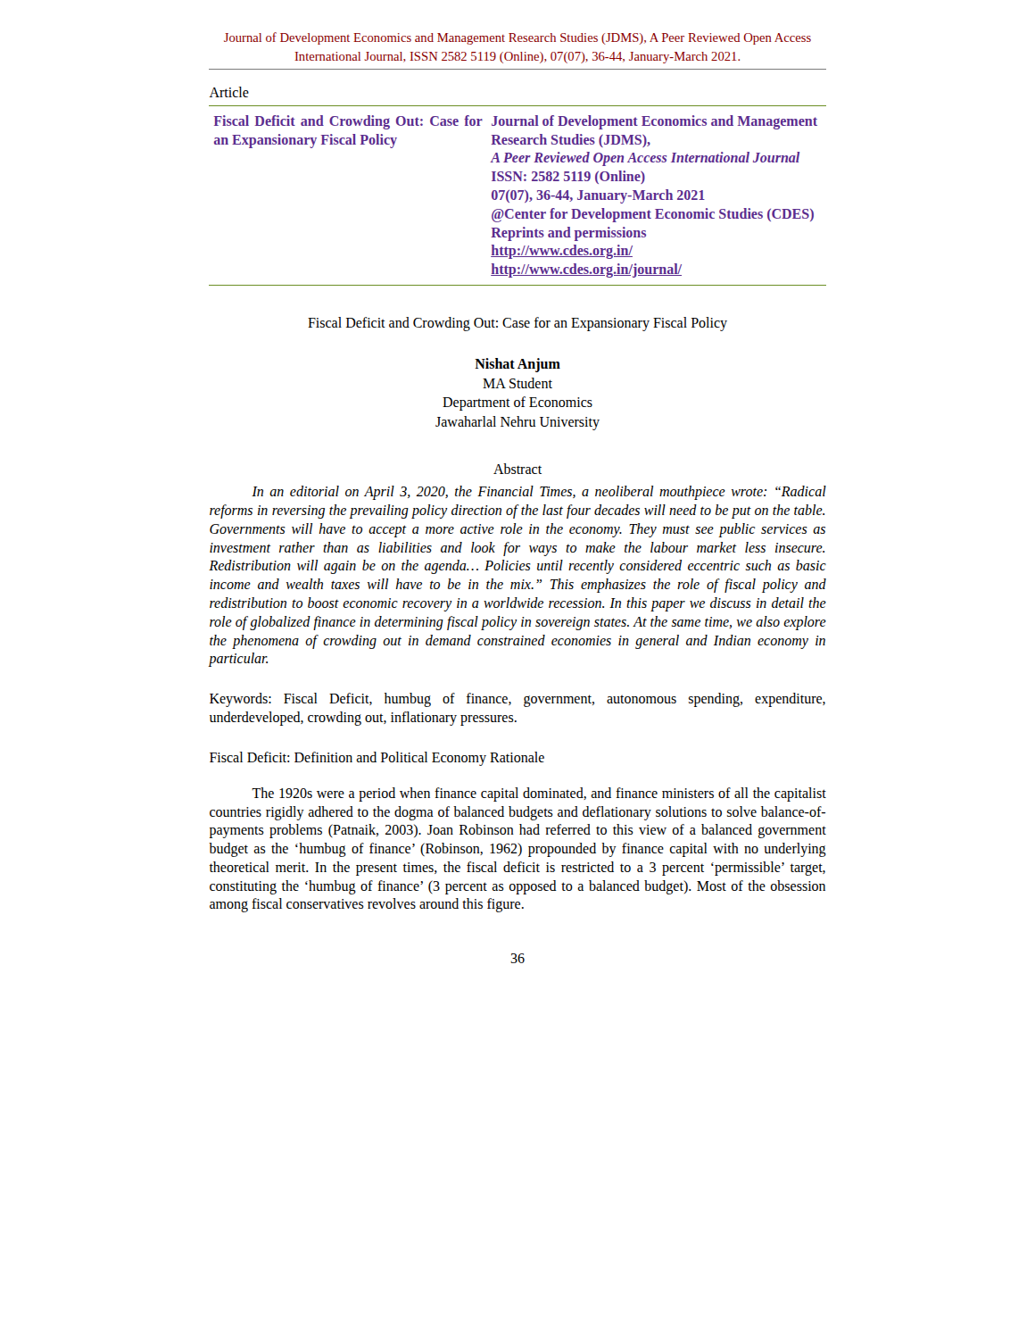Journal of Development Economics and Management Research Studies (JDMS), A Peer Reviewed Open Access International Journal, ISSN 2582 5119 (Online), 07(07), 36-44, January-March 2021.
Article
| Fiscal Deficit and Crowding Out: Case for an Expansionary Fiscal Policy | Journal of Development Economics and Management Research Studies (JDMS), A Peer Reviewed Open Access International Journal ISSN: 2582 5119 (Online) 07(07), 36-44, January-March 2021 @Center for Development Economic Studies (CDES) Reprints and permissions http://www.cdes.org.in/ http://www.cdes.org.in/journal/ |
Fiscal Deficit and Crowding Out: Case for an Expansionary Fiscal Policy
Nishat Anjum
MA Student
Department of Economics
Jawaharlal Nehru University
Abstract
In an editorial on April 3, 2020, the Financial Times, a neoliberal mouthpiece wrote: “Radical reforms in reversing the prevailing policy direction of the last four decades will need to be put on the table. Governments will have to accept a more active role in the economy. They must see public services as investment rather than as liabilities and look for ways to make the labour market less insecure. Redistribution will again be on the agenda… Policies until recently considered eccentric such as basic income and wealth taxes will have to be in the mix.” This emphasizes the role of fiscal policy and redistribution to boost economic recovery in a worldwide recession. In this paper we discuss in detail the role of globalized finance in determining fiscal policy in sovereign states. At the same time, we also explore the phenomena of crowding out in demand constrained economies in general and Indian economy in particular.
Keywords: Fiscal Deficit, humbug of finance, government, autonomous spending, expenditure, underdeveloped, crowding out, inflationary pressures.
Fiscal Deficit: Definition and Political Economy Rationale
The 1920s were a period when finance capital dominated, and finance ministers of all the capitalist countries rigidly adhered to the dogma of balanced budgets and deflationary solutions to solve balance-of-payments problems (Patnaik, 2003). Joan Robinson had referred to this view of a balanced government budget as the ‘humbug of finance’ (Robinson, 1962) propounded by finance capital with no underlying theoretical merit. In the present times, the fiscal deficit is restricted to a 3 percent ‘permissible’ target, constituting the ‘humbug of finance’ (3 percent as opposed to a balanced budget). Most of the obsession among fiscal conservatives revolves around this figure.
36